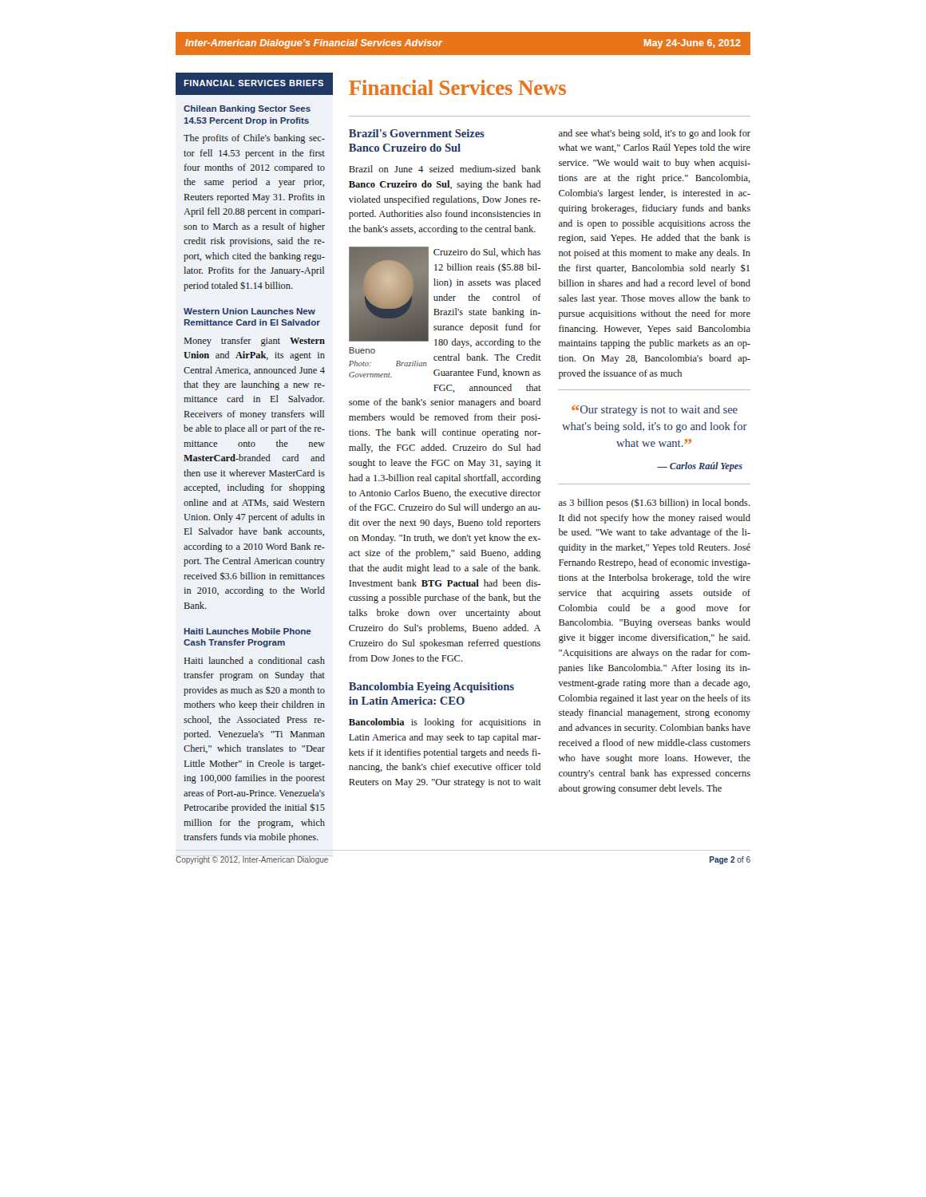Inter-American Dialogue’s Financial Services Advisor
May 24-June 6, 2012
Financial Services Briefs
Chilean Banking Sector Sees
14.53 Percent Drop in Profits
The profits of Chile's banking sector fell 14.53 percent in the first four months of 2012 compared to the same period a year prior, Reuters reported May 31. Profits in April fell 20.88 percent in comparison to March as a result of higher credit risk provisions, said the report, which cited the banking regulator. Profits for the January-April period totaled $1.14 billion.
Western Union Launches New
Remittance Card in El Salvador
Money transfer giant Western Union and AirPak, its agent in Central America, announced June 4 that they are launching a new remittance card in El Salvador. Receivers of money transfers will be able to place all or part of the remittance onto the new MasterCard-branded card and then use it wherever MasterCard is accepted, including for shopping online and at ATMs, said Western Union. Only 47 percent of adults in El Salvador have bank accounts, according to a 2010 Word Bank report. The Central American country received $3.6 billion in remittances in 2010, according to the World Bank.
Haiti Launches Mobile Phone
Cash Transfer Program
Haiti launched a conditional cash transfer program on Sunday that provides as much as $20 a month to mothers who keep their children in school, the Associated Press reported. Venezuela's "Ti Manman Cheri," which translates to "Dear Little Mother" in Creole is targeting 100,000 families in the poorest areas of Port-au-Prince. Venezuela's Petrocaribe provided the initial $15 million for the program, which transfers funds via mobile phones.
Financial Services News
Brazil's Government Seizes
Banco Cruzeiro do Sul
Brazil on June 4 seized medium-sized bank Banco Cruzeiro do Sul, saying the bank had violated unspecified regulations, Dow Jones reported. Authorities also found inconsistencies in the bank's assets, according to the central bank.
Bueno
Photo: Brazilian Government.
Cruzeiro do Sul, which has 12 billion reais ($5.88 billion) in assets was placed under the control of Brazil's state banking insurance deposit fund for 180 days, according to the central bank. The Credit Guarantee Fund, known as FGC, announced that some of the bank's senior managers and board members would be removed from their positions. The bank will continue operating normally, the FGC added. Cruzeiro do Sul had sought to leave the FGC on May 31, saying it had a 1.3-billion real capital shortfall, according to Antonio Carlos Bueno, the executive director of the FGC. Cruzeiro do Sul will undergo an audit over the next 90 days, Bueno told reporters on Monday. "In truth, we don't yet know the exact size of the problem," said Bueno, adding that the audit might lead to a sale of the bank. Investment bank BTG Pactual had been discussing a possible purchase of the bank, but the talks broke down over uncertainty about Cruzeiro do Sul's problems, Bueno added. A Cruzeiro do Sul spokesman referred questions from Dow Jones to the FGC.
Bancolombia Eyeing Acquisitions
in Latin America: CEO
Bancolombia is looking for acquisitions in Latin America and may seek to tap capital markets if it identifies potential targets and needs financing, the bank's chief executive officer told Reuters on May 29. "Our strategy is not to wait and see what's being sold, it's to go and look for what we want," Carlos Raúl Yepes told the wire service. "We would wait to buy when acquisitions are at the right price." Bancolombia, Colombia's largest lender, is interested in acquiring brokerages, fiduciary funds and banks and is open to possible acquisitions across the region, said Yepes. He added that the bank is not poised at this moment to make any deals. In the first quarter, Bancolombia sold nearly $1 billion in shares and had a record level of bond sales last year. Those moves allow the bank to pursue acquisitions without the need for more financing. However, Yepes said Bancolombia maintains tapping the public markets as an option. On May 28, Bancolombia's board approved the issuance of as much
“Our strategy is not to wait and see what's being sold, it's to go and look for what we want.”
— Carlos Raúl Yepes
as 3 billion pesos ($1.63 billion) in local bonds. It did not specify how the money raised would be used. "We want to take advantage of the liquidity in the market," Yepes told Reuters. José Fernando Restrepo, head of economic investigations at the Interbolsa brokerage, told the wire service that acquiring assets outside of Colombia could be a good move for Bancolombia. "Buying overseas banks would give it bigger income diversification," he said. "Acquisitions are always on the radar for companies like Bancolombia." After losing its investment-grade rating more than a decade ago, Colombia regained it last year on the heels of its steady financial management, strong economy and advances in security. Colombian banks have received a flood of new middle-class customers who have sought more loans. However, the country's central bank has expressed concerns about growing consumer debt levels. The
Copyright © 2012, Inter-American Dialogue
Page 2 of 6